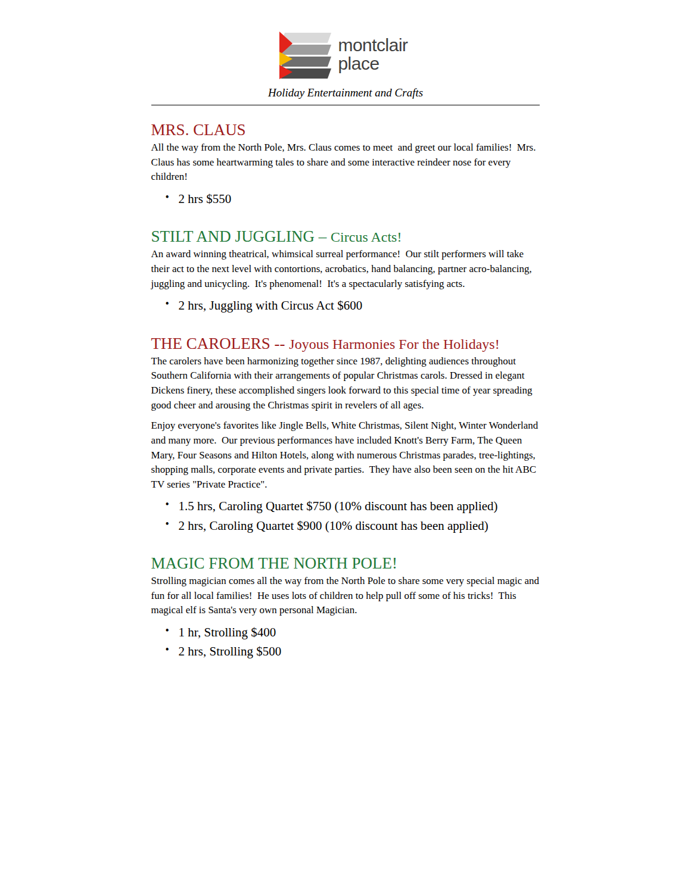montclair
place
Holiday Entertainment and Crafts
MRS. CLAUS
All the way from the North Pole, Mrs. Claus comes to meet and greet our local families! Mrs. Claus has some heartwarming tales to share and some interactive reindeer nose for every children!
2 hrs $550
STILT AND JUGGLING – Circus Acts!
An award winning theatrical, whimsical surreal performance! Our stilt performers will take their act to the next level with contortions, acrobatics, hand balancing, partner acro-balancing, juggling and unicycling. It's phenomenal! It's a spectacularly satisfying acts.
2 hrs, Juggling with Circus Act $600
THE CAROLERS -- Joyous Harmonies For the Holidays!
The carolers have been harmonizing together since 1987, delighting audiences throughout Southern California with their arrangements of popular Christmas carols. Dressed in elegant Dickens finery, these accomplished singers look forward to this special time of year spreading good cheer and arousing the Christmas spirit in revelers of all ages.
Enjoy everyone's favorites like Jingle Bells, White Christmas, Silent Night, Winter Wonderland and many more. Our previous performances have included Knott's Berry Farm, The Queen Mary, Four Seasons and Hilton Hotels, along with numerous Christmas parades, tree-lightings, shopping malls, corporate events and private parties. They have also been seen on the hit ABC TV series "Private Practice".
1.5 hrs, Caroling Quartet $750 (10% discount has been applied)
2 hrs, Caroling Quartet $900 (10% discount has been applied)
MAGIC FROM THE NORTH POLE!
Strolling magician comes all the way from the North Pole to share some very special magic and fun for all local families! He uses lots of children to help pull off some of his tricks! This magical elf is Santa's very own personal Magician.
1 hr, Strolling $400
2 hrs, Strolling $500